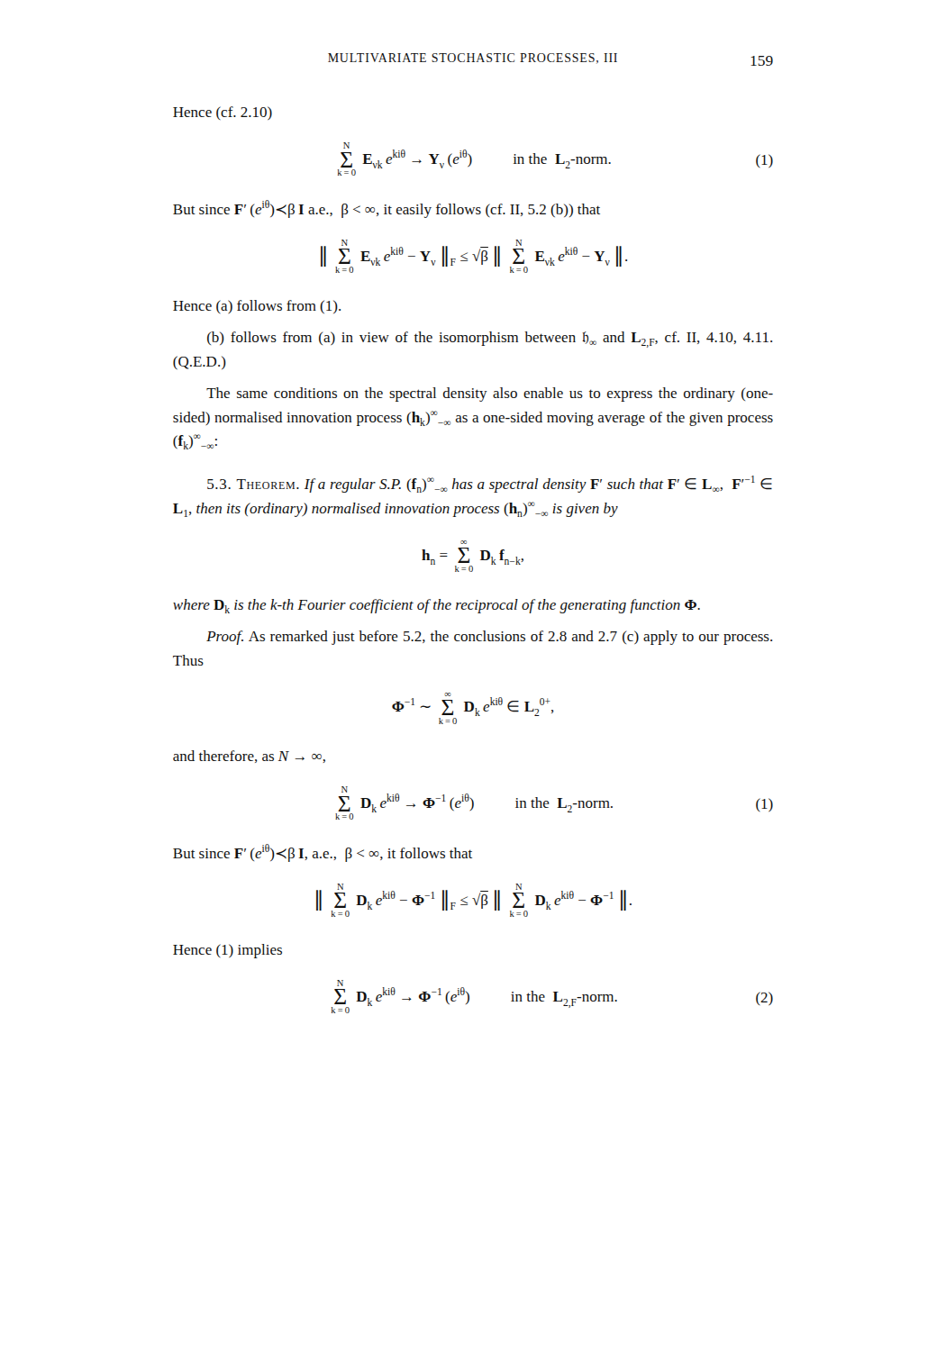Multivariate stochastic processes, III 159
Hence (cf. 2.10)
NΣk = 0 Eνk ekiθ → Yν (eiθ) in the L2-norm. (1)
But since F′ (eiθ)≺β I a.e., β < ∞, it easily follows (cf. II, 5.2 (b)) that
∥ NΣk = 0 Eνk ekiθ − Yν ∥F ≤ √β ∥ NΣk = 0 Eνk ekiθ − Yν ∥.
Hence (a) follows from (1).
(b) follows from (a) in view of the isomorphism between 𝔥∞ and L2,F, cf. II, 4.10, 4.11. (Q.E.D.)
The same conditions on the spectral density also enable us to express the ordinary (one-sided) normalised innovation process (hk)∞−∞ as a one-sided moving average of the given process (fk)∞−∞:
5.3. Theorem. If a regular S.P. (fn)∞−∞ has a spectral density F′ such that F′ ∈ L∞, F′−1 ∈ L1, then its (ordinary) normalised innovation process (hn)∞−∞ is given by
hn = ∞Σk = 0 Dk fn−k,
where Dk is the k-th Fourier coefficient of the reciprocal of the generating function Φ.
Proof. As remarked just before 5.2, the conclusions of 2.8 and 2.7 (c) apply to our process. Thus
Φ−1 ∼ ∞Σk = 0 Dk ekiθ ∈ L20+,
and therefore, as N → ∞,
NΣk = 0 Dk ekiθ → Φ−1 (eiθ) in the L2-norm. (1)
But since F′ (eiθ)≺β I, a.e., β < ∞, it follows that
∥ NΣk = 0 Dk ekiθ − Φ−1 ∥F ≤ √β ∥ NΣk = 0 Dk ekiθ − Φ−1 ∥.
Hence (1) implies
NΣk = 0 Dk ekiθ → Φ−1 (eiθ) in the L2,F-norm. (2)